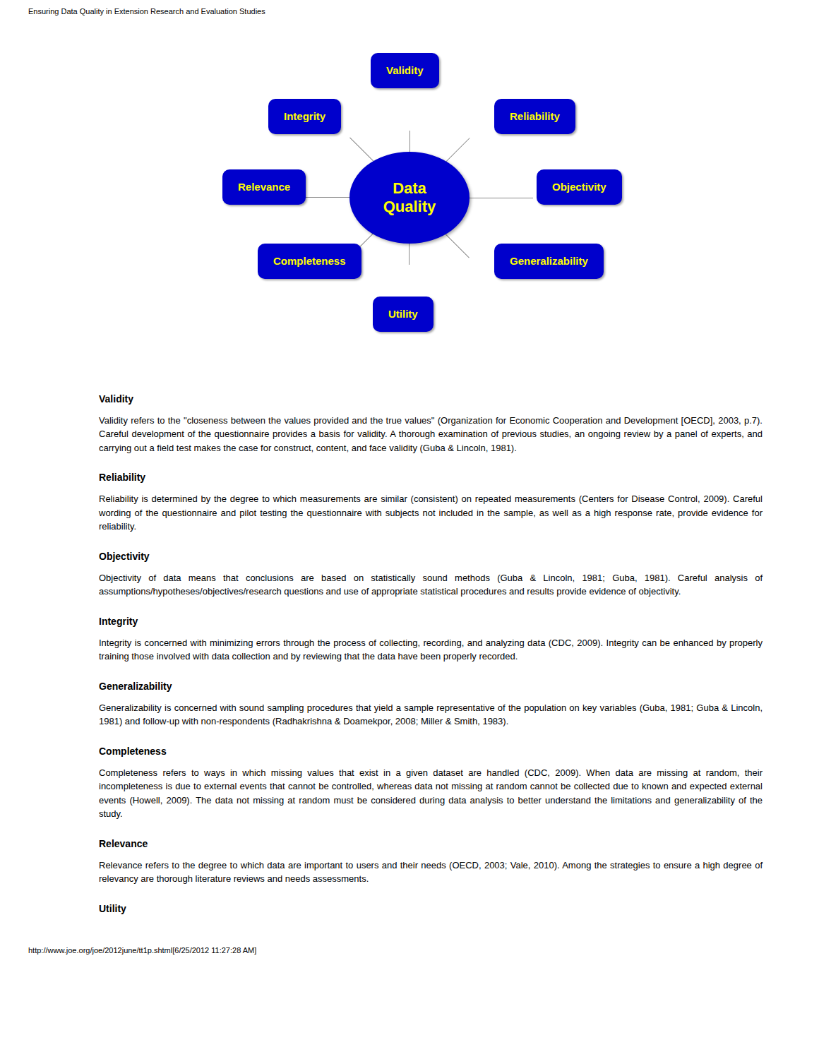Ensuring Data Quality in Extension Research and Evaluation Studies
Data
Quality
Validity
Reliability
Objectivity
Generalizability
Utility
Completeness
Relevance
Integrity
Validity
Validity refers to the "closeness between the values provided and the true values" (Organization for Economic Cooperation and Development [OECD], 2003, p.7). Careful development of the questionnaire provides a basis for validity. A thorough examination of previous studies, an ongoing review by a panel of experts, and carrying out a field test makes the case for construct, content, and face validity (Guba & Lincoln, 1981).
Reliability
Reliability is determined by the degree to which measurements are similar (consistent) on repeated measurements (Centers for Disease Control, 2009). Careful wording of the questionnaire and pilot testing the questionnaire with subjects not included in the sample, as well as a high response rate, provide evidence for reliability.
Objectivity
Objectivity of data means that conclusions are based on statistically sound methods (Guba & Lincoln, 1981; Guba, 1981). Careful analysis of assumptions/hypotheses/objectives/research questions and use of appropriate statistical procedures and results provide evidence of objectivity.
Integrity
Integrity is concerned with minimizing errors through the process of collecting, recording, and analyzing data (CDC, 2009). Integrity can be enhanced by properly training those involved with data collection and by reviewing that the data have been properly recorded.
Generalizability
Generalizability is concerned with sound sampling procedures that yield a sample representative of the population on key variables (Guba, 1981; Guba & Lincoln, 1981) and follow-up with non-respondents (Radhakrishna & Doamekpor, 2008; Miller & Smith, 1983).
Completeness
Completeness refers to ways in which missing values that exist in a given dataset are handled (CDC, 2009). When data are missing at random, their incompleteness is due to external events that cannot be controlled, whereas data not missing at random cannot be collected due to known and expected external events (Howell, 2009). The data not missing at random must be considered during data analysis to better understand the limitations and generalizability of the study.
Relevance
Relevance refers to the degree to which data are important to users and their needs (OECD, 2003; Vale, 2010). Among the strategies to ensure a high degree of relevancy are thorough literature reviews and needs assessments.
Utility
http://www.joe.org/joe/2012june/tt1p.shtml[6/25/2012 11:27:28 AM]